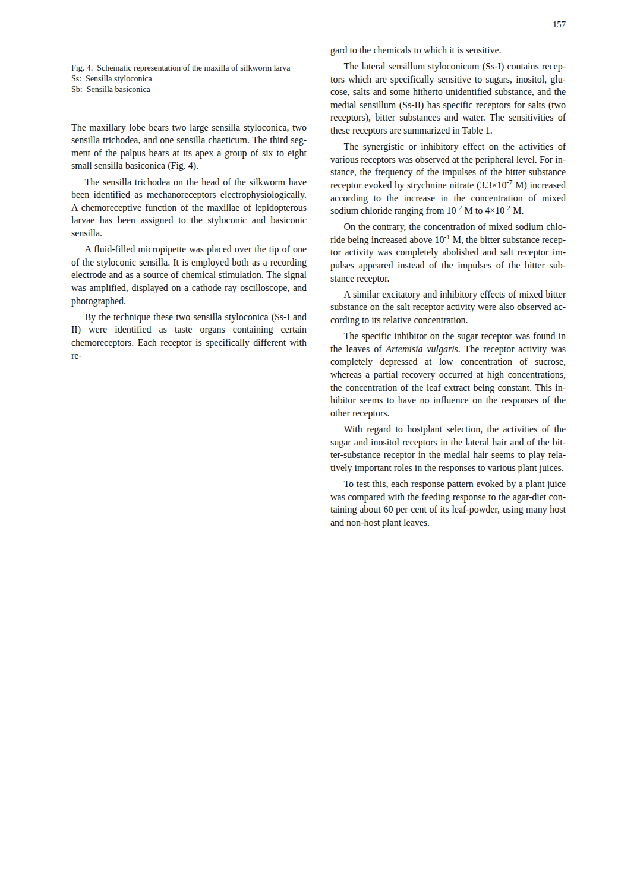157
Fig. 4. Schematic representation of the maxilla of silkworm larva Ss: Sensilla styloconica Sb: Sensilla basiconica
The maxillary lobe bears two large sensilla styloconica, two sensilla trichodea, and one sensilla chaeticum. The third segment of the palpus bears at its apex a group of six to eight small sensilla basiconica (Fig. 4).
The sensilla trichodea on the head of the silkworm have been identified as mechanoreceptors electrophysiologically. A chemoreceptive function of the maxillae of lepidopterous larvae has been assigned to the styloconic and basiconic sensilla.
A fluid-filled micropipette was placed over the tip of one of the styloconic sensilla. It is employed both as a recording electrode and as a source of chemical stimulation. The signal was amplified, displayed on a cathode ray oscilloscope, and photographed.
By the technique these two sensilla styloconica (Ss-I and II) were identified as taste organs containing certain chemoreceptors. Each receptor is specifically different with re-
gard to the chemicals to which it is sensitive.
The lateral sensillum styloconicum (Ss-I) contains receptors which are specifically sensitive to sugars, inositol, glucose, salts and some hitherto unidentified substance, and the medial sensillum (Ss-II) has specific receptors for salts (two receptors), bitter substances and water. The sensitivities of these receptors are summarized in Table 1.
The synergistic or inhibitory effect on the activities of various receptors was observed at the peripheral level. For instance, the frequency of the impulses of the bitter substance receptor evoked by strychnine nitrate (3.3×10-7 M) increased according to the increase in the concentration of mixed sodium chloride ranging from 10-2 M to 4×10-2 M.
On the contrary, the concentration of mixed sodium chloride being increased above 10-1 M, the bitter substance receptor activity was completely abolished and salt receptor impulses appeared instead of the impulses of the bitter substance receptor.
A similar excitatory and inhibitory effects of mixed bitter substance on the salt receptor activity were also observed according to its relative concentration.
The specific inhibitor on the sugar receptor was found in the leaves of Artemisia vulgaris. The receptor activity was completely depressed at low concentration of sucrose, whereas a partial recovery occurred at high concentrations, the concentration of the leaf extract being constant. This inhibitor seems to have no influence on the responses of the other receptors.
With regard to hostplant selection, the activities of the sugar and inositol receptors in the lateral hair and of the bitter-substance receptor in the medial hair seems to play relatively important roles in the responses to various plant juices.
To test this, each response pattern evoked by a plant juice was compared with the feeding response to the agar-diet containing about 60 per cent of its leaf-powder, using many host and non-host plant leaves.